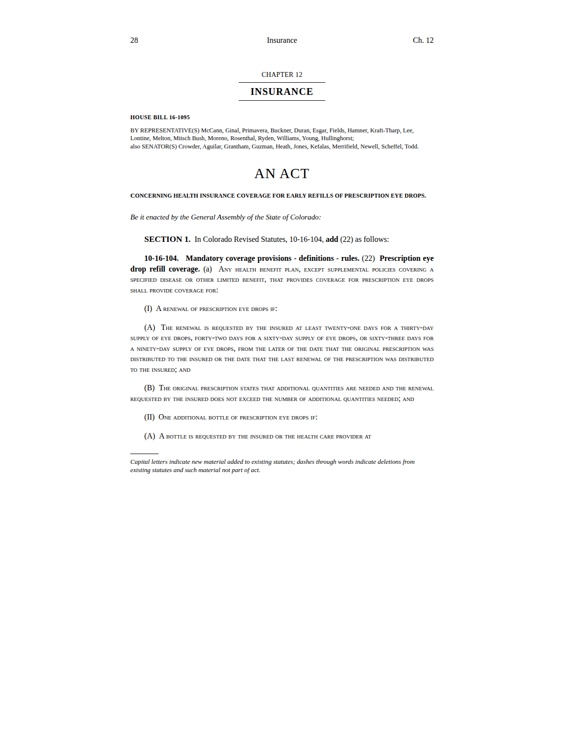28
Insurance
Ch. 12
CHAPTER 12
INSURANCE
HOUSE BILL 16-1095
BY REPRESENTATIVE(S) McCann, Ginal, Primavera, Buckner, Duran, Esgar, Fields, Hamner, Kraft-Tharp, Lee, Lontine, Melton, Mitsch Bush, Moreno, Rosenthal, Ryden, Williams, Young, Hullinghorst;
also SENATOR(S) Crowder, Aguilar, Grantham, Guzman, Heath, Jones, Kefalas, Merrifield, Newell, Scheffel, Todd.
AN ACT
CONCERNING HEALTH INSURANCE COVERAGE FOR EARLY REFILLS OF PRESCRIPTION EYE DROPS.
Be it enacted by the General Assembly of the State of Colorado:
SECTION 1. In Colorado Revised Statutes, 10-16-104, add (22) as follows:
10-16-104. Mandatory coverage provisions - definitions - rules. (22) Prescription eye drop refill coverage. (a) Any health benefit plan, except supplemental policies covering a specified disease or other limited benefit, that provides coverage for prescription eye drops shall provide coverage for:
(I) A renewal of prescription eye drops if:
(A) The renewal is requested by the insured at least twenty-one days for a thirty-day supply of eye drops, forty-two days for a sixty-day supply of eye drops, or sixty-three days for a ninety-day supply of eye drops, from the later of the date that the original prescription was distributed to the insured or the date that the last renewal of the prescription was distributed to the insured; and
(B) The original prescription states that additional quantities are needed and the renewal requested by the insured does not exceed the number of additional quantities needed; and
(II) One additional bottle of prescription eye drops if:
(A) A bottle is requested by the insured or the health care provider at
Capital letters indicate new material added to existing statutes; dashes through words indicate deletions from existing statutes and such material not part of act.